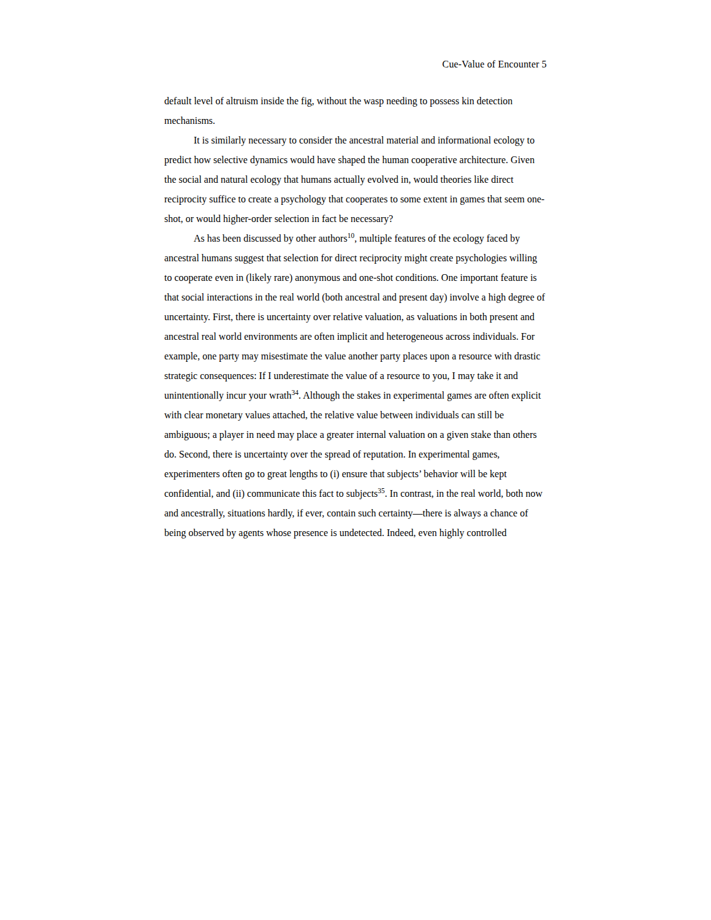Cue-Value of Encounter 5
default level of altruism inside the fig, without the wasp needing to possess kin detection mechanisms.
It is similarly necessary to consider the ancestral material and informational ecology to predict how selective dynamics would have shaped the human cooperative architecture. Given the social and natural ecology that humans actually evolved in, would theories like direct reciprocity suffice to create a psychology that cooperates to some extent in games that seem one-shot, or would higher-order selection in fact be necessary?
As has been discussed by other authors10, multiple features of the ecology faced by ancestral humans suggest that selection for direct reciprocity might create psychologies willing to cooperate even in (likely rare) anonymous and one-shot conditions. One important feature is that social interactions in the real world (both ancestral and present day) involve a high degree of uncertainty. First, there is uncertainty over relative valuation, as valuations in both present and ancestral real world environments are often implicit and heterogeneous across individuals. For example, one party may misestimate the value another party places upon a resource with drastic strategic consequences: If I underestimate the value of a resource to you, I may take it and unintentionally incur your wrath34. Although the stakes in experimental games are often explicit with clear monetary values attached, the relative value between individuals can still be ambiguous; a player in need may place a greater internal valuation on a given stake than others do. Second, there is uncertainty over the spread of reputation. In experimental games, experimenters often go to great lengths to (i) ensure that subjects’ behavior will be kept confidential, and (ii) communicate this fact to subjects35. In contrast, in the real world, both now and ancestrally, situations hardly, if ever, contain such certainty—there is always a chance of being observed by agents whose presence is undetected. Indeed, even highly controlled